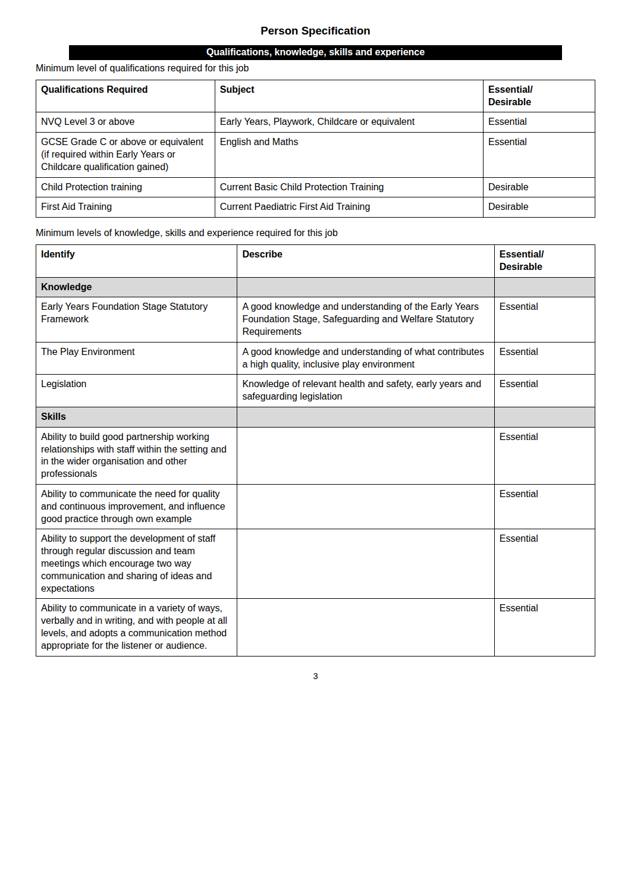Person Specification
Qualifications, knowledge, skills and experience
Minimum level of qualifications required for this job
| Qualifications Required | Subject | Essential/ Desirable |
| --- | --- | --- |
| NVQ Level 3 or above | Early Years, Playwork, Childcare or equivalent | Essential |
| GCSE Grade C or above or equivalent (if required within Early Years or Childcare qualification gained) | English and Maths | Essential |
| Child Protection training | Current Basic Child Protection Training | Desirable |
| First Aid Training | Current Paediatric First Aid Training | Desirable |
Minimum levels of knowledge, skills and experience required for this job
| Identify | Describe | Essential/ Desirable |
| --- | --- | --- |
| Knowledge | | |
| Early Years Foundation Stage Statutory Framework | A good knowledge and understanding of the Early Years Foundation Stage, Safeguarding and Welfare Statutory Requirements | Essential |
| The Play Environment | A good knowledge and understanding of what contributes a high quality, inclusive play environment | Essential |
| Legislation | Knowledge of relevant health and safety, early years and safeguarding legislation | Essential |
| Skills | | |
| Ability to build good partnership working relationships with staff within the setting and in the wider organisation and other professionals | | Essential |
| Ability to communicate the need for quality and continuous improvement, and influence good practice through own example | | Essential |
| Ability to support the development of staff through regular discussion and team meetings which encourage two way communication and sharing of ideas and expectations | | Essential |
| Ability to communicate in a variety of ways, verbally and in writing, and with people at all levels, and adopts a communication method appropriate for the listener or audience. | | Essential |
3